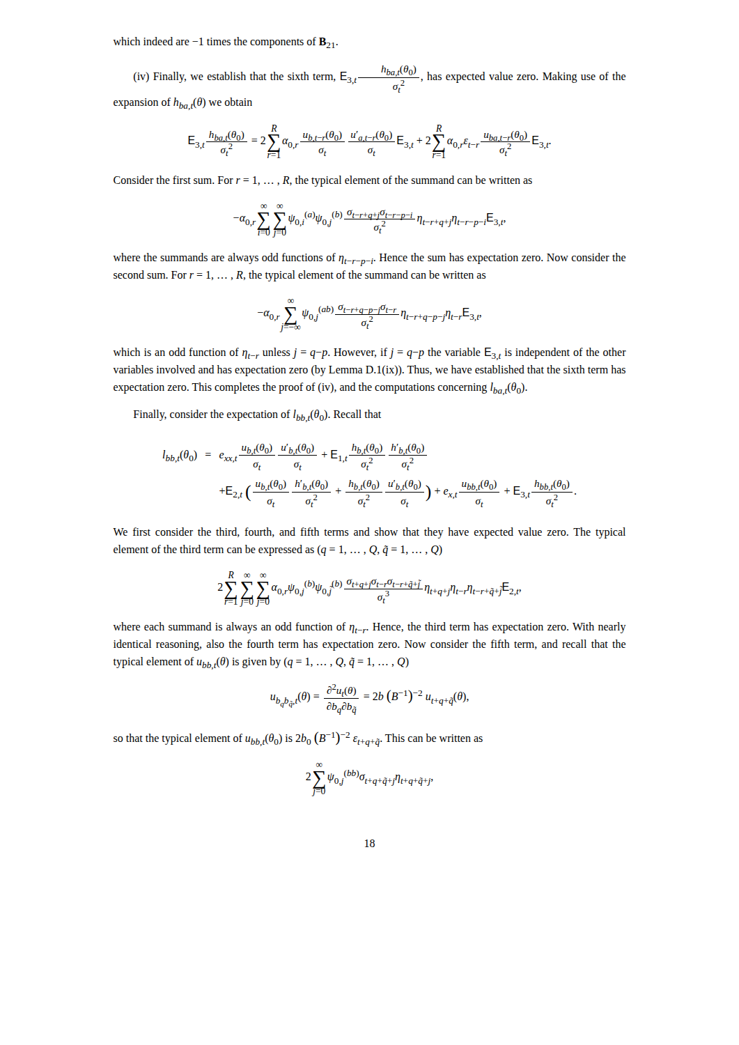which indeed are −1 times the components of B21.
(iv) Finally, we establish that the sixth term, E3,thba,t(θ0) σt2, has expected value zero. Making use of the expansion of hba,t(θ) we obtain
E3,thba,t(θ0) σt2 = 2R∑r=1 α0,rub,t−r(θ0) σt u′a,t−r(θ0) σt E3,t + 2R∑r=1 α0,rεt−ruba,t−r(θ0) σt2 E3,t.
Consider the first sum. For r = 1, … , R, the typical element of the summand can be written as
−α0,r∞∑i=0∞∑j=0 ψ0,i(a)ψ0,j(b)σt−r+q+jσt−r−p−i σt2 ηt−r+q+jηt−r−p−iE3,t,
where the summands are always odd functions of ηt−r−p−i. Hence the sum has expectation zero. Now consider the second sum. For r = 1, … , R, the typical element of the summand can be written as
−α0,r∞∑j=−∞ψ0,j(ab)σt−r+q−p−jσt−r σt2 ηt−r+q−p−jηt−rE3,t,
which is an odd function of ηt−r unless j = q−p. However, if j = q−p the variable E3,t is independent of the other variables involved and has expectation zero (by Lemma D.1(ix)). Thus, we have established that the sixth term has expectation zero. This completes the proof of (iv), and the computations concerning lba,t(θ0).
Finally, consider the expectation of lbb,t(θ0). Recall that
| l bb , t ( θ 0 ) | = | e xx , t u b , t ( θ 0 ) σ t u ′ b , t ( θ 0 ) σ t + E 1, t h b , t ( θ 0 ) σ t 2 h ′ b , t ( θ 0 ) σ t 2 |
| | | + E 2, t ( u b , t ( θ 0 ) σ t h ′ b , t ( θ 0 ) σ t 2 + h b , t ( θ 0 ) σ t 2 u ′ b , t ( θ 0 ) σ t ) + e x , t u bb , t ( θ 0 ) σ t + E 3, t h bb , t ( θ 0 ) σ t 2 . |
We first consider the third, fourth, and fifth terms and show that they have expected value zero. The typical element of the third term can be expressed as (q = 1, … , Q, q̃ = 1, … , Q)
2R∑r=1∞∑j=0∞∑j̃=0 α0,rψ0,j(b)ψ0,j̃(b)σt+q+jσt−rσt−r+q̃+j̃σt3 ηt+q+jηt−rηt−r+q̃+j̃E2,t,
where each summand is always an odd function of ηt−r. Hence, the third term has expectation zero. With nearly identical reasoning, also the fourth term has expectation zero. Now consider the fifth term, and recall that the typical element of ubb,t(θ) is given by (q = 1, … , Q, q̃ = 1, … , Q)
ubqbq̃,t(θ) = ∂2ut(θ)∂bq∂bq̃ = 2b (B−1)−2 ut+q+q̃(θ),
so that the typical element of ubb,t(θ0) is 2b0 (B−1)−2 εt+q+q̃. This can be written as
2∞∑j=0 ψ0,j(bb)σt+q+q̃+jηt+q+q̃+j,
18